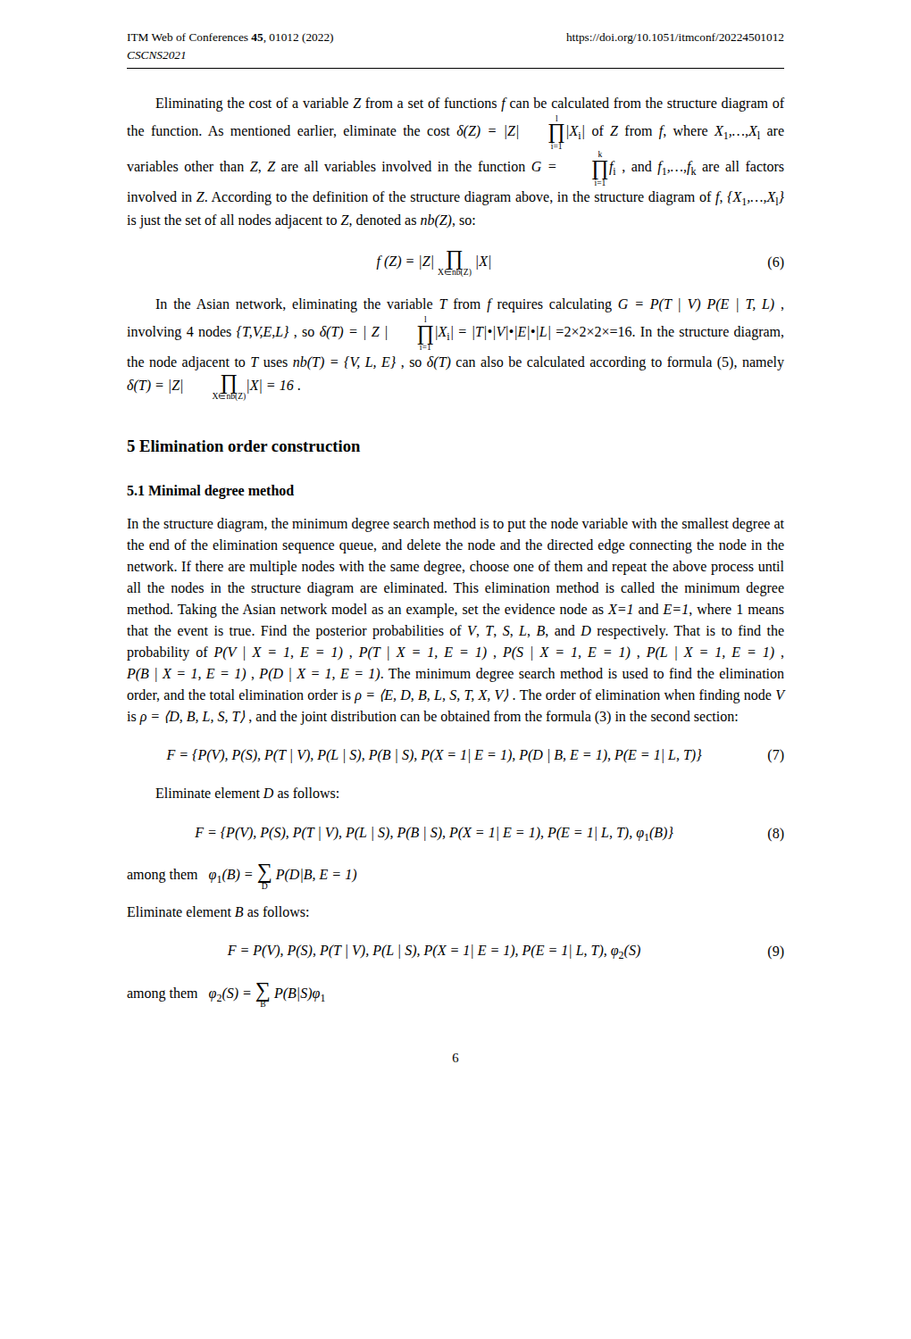ITM Web of Conferences 45, 01012 (2022)
CSCNS2021
https://doi.org/10.1051/itmconf/20224501012
Eliminating the cost of a variable Z from a set of functions f can be calculated from the structure diagram of the function. As mentioned earlier, eliminate the cost δ(Z) = |Z|l∏i=1|Xi| of Z from f, where X1,…,Xl are variables other than Z, Z are all variables involved in the function G = k∏i=1 fi , and f1,…,fk are all factors involved in Z. According to the definition of the structure diagram above, in the structure diagram of f, {X1,…,Xl} is just the set of all nodes adjacent to Z, denoted as nb(Z), so:
f (Z) = |Z| ∏X∈nb(Z) |X|
(6)
In the Asian network, eliminating the variable T from f requires calculating G = P(T | V) P(E | T, L) , involving 4 nodes {T,V,E,L} , so δ(T) = | Z |l∏i=1|Xi| = |T|•|V|•|E|•|L| =2×2×2×=16. In the structure diagram, the node adjacent to T uses nb(T) = {V, L, E} , so δ(T) can also be calculated according to formula (5), namely δ(T) = |Z|∏X∈nb(Z)|X| = 16 .
5 Elimination order construction
5.1 Minimal degree method
In the structure diagram, the minimum degree search method is to put the node variable with the smallest degree at the end of the elimination sequence queue, and delete the node and the directed edge connecting the node in the network. If there are multiple nodes with the same degree, choose one of them and repeat the above process until all the nodes in the structure diagram are eliminated. This elimination method is called the minimum degree method. Taking the Asian network model as an example, set the evidence node as X=1 and E=1, where 1 means that the event is true. Find the posterior probabilities of V, T, S, L, B, and D respectively. That is to find the probability of P(V | X = 1, E = 1) , P(T | X = 1, E = 1) , P(S | X = 1, E = 1) , P(L | X = 1, E = 1) , P(B | X = 1, E = 1) , P(D | X = 1, E = 1). The minimum degree search method is used to find the elimination order, and the total elimination order is ρ = ⟨E, D, B, L, S, T, X, V⟩ . The order of elimination when finding node V is ρ = ⟨D, B, L, S, T⟩ , and the joint distribution can be obtained from the formula (3) in the second section:
F = {P(V), P(S), P(T | V), P(L | S), P(B | S), P(X = 1| E = 1), P(D | B, E = 1), P(E = 1| L, T)}
(7)
Eliminate element D as follows:
F = {P(V), P(S), P(T | V), P(L | S), P(B | S), P(X = 1| E = 1), P(E = 1| L, T), φ1(B)}
(8)
among them φ1(B) = ∑D P(D|B, E = 1)
Eliminate element B as follows:
F = P(V), P(S), P(T | V), P(L | S), P(X = 1| E = 1), P(E = 1| L, T), φ2(S)
(9)
among them φ2(S) = ∑B P(B|S)φ1
6